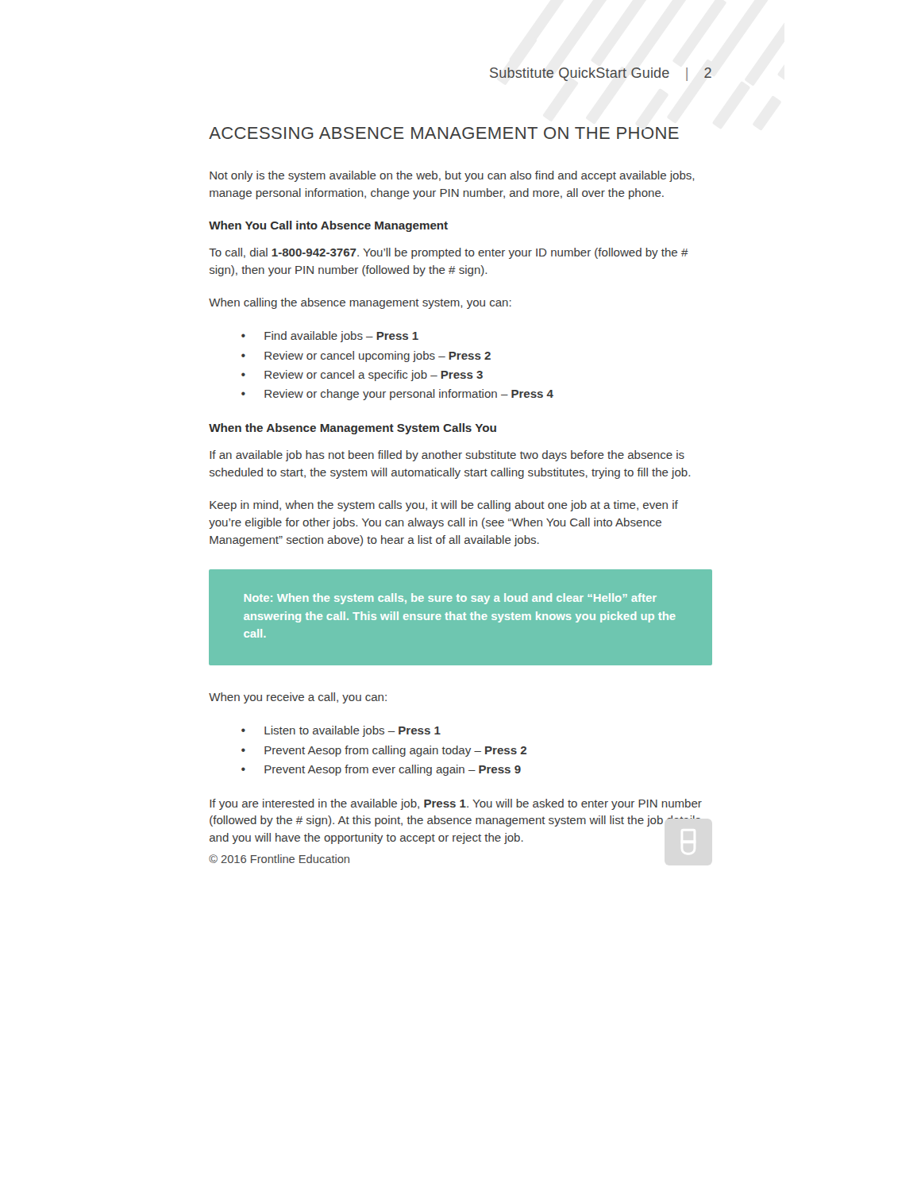Substitute QuickStart Guide | 2
Accessing Absence Management on the Phone
Not only is the system available on the web, but you can also find and accept available jobs, manage personal information, change your PIN number, and more, all over the phone.
When You Call into Absence Management
To call, dial 1-800-942-3767. You’ll be prompted to enter your ID number (followed by the # sign), then your PIN number (followed by the # sign).
When calling the absence management system, you can:
Find available jobs – Press 1
Review or cancel upcoming jobs – Press 2
Review or cancel a specific job – Press 3
Review or change your personal information – Press 4
When the Absence Management System Calls You
If an available job has not been filled by another substitute two days before the absence is scheduled to start, the system will automatically start calling substitutes, trying to fill the job.
Keep in mind, when the system calls you, it will be calling about one job at a time, even if you’re eligible for other jobs. You can always call in (see “When You Call into Absence Management” section above) to hear a list of all available jobs.
Note: When the system calls, be sure to say a loud and clear “Hello” after answering the call. This will ensure that the system knows you picked up the call.
When you receive a call, you can:
Listen to available jobs – Press 1
Prevent Aesop from calling again today – Press 2
Prevent Aesop from ever calling again – Press 9
If you are interested in the available job, Press 1. You will be asked to enter your PIN number (followed by the # sign). At this point, the absence management system will list the job details, and you will have the opportunity to accept or reject the job.
© 2016 Frontline Education